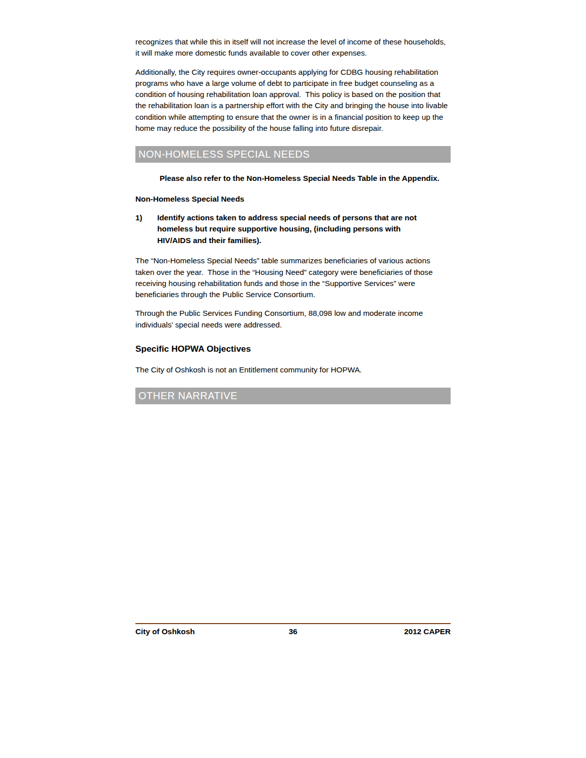recognizes that while this in itself will not increase the level of income of these households, it will make more domestic funds available to cover other expenses.
Additionally, the City requires owner-occupants applying for CDBG housing rehabilitation programs who have a large volume of debt to participate in free budget counseling as a condition of housing rehabilitation loan approval. This policy is based on the position that the rehabilitation loan is a partnership effort with the City and bringing the house into livable condition while attempting to ensure that the owner is in a financial position to keep up the home may reduce the possibility of the house falling into future disrepair.
Non-Homeless Special Needs
Please also refer to the Non-Homeless Special Needs Table in the Appendix.
Non-Homeless Special Needs
1)
Identify actions taken to address special needs of persons that are not homeless but require supportive housing, (including persons with HIV/AIDS and their families).
The “Non-Homeless Special Needs” table summarizes beneficiaries of various actions taken over the year. Those in the “Housing Need” category were beneficiaries of those receiving housing rehabilitation funds and those in the “Supportive Services” were beneficiaries through the Public Service Consortium.
Through the Public Services Funding Consortium, 88,098 low and moderate income individuals’ special needs were addressed.
Specific HOPWA Objectives
The City of Oshkosh is not an Entitlement community for HOPWA.
Other Narrative
| City of Oshkosh | 36 | 2012 CAPER |